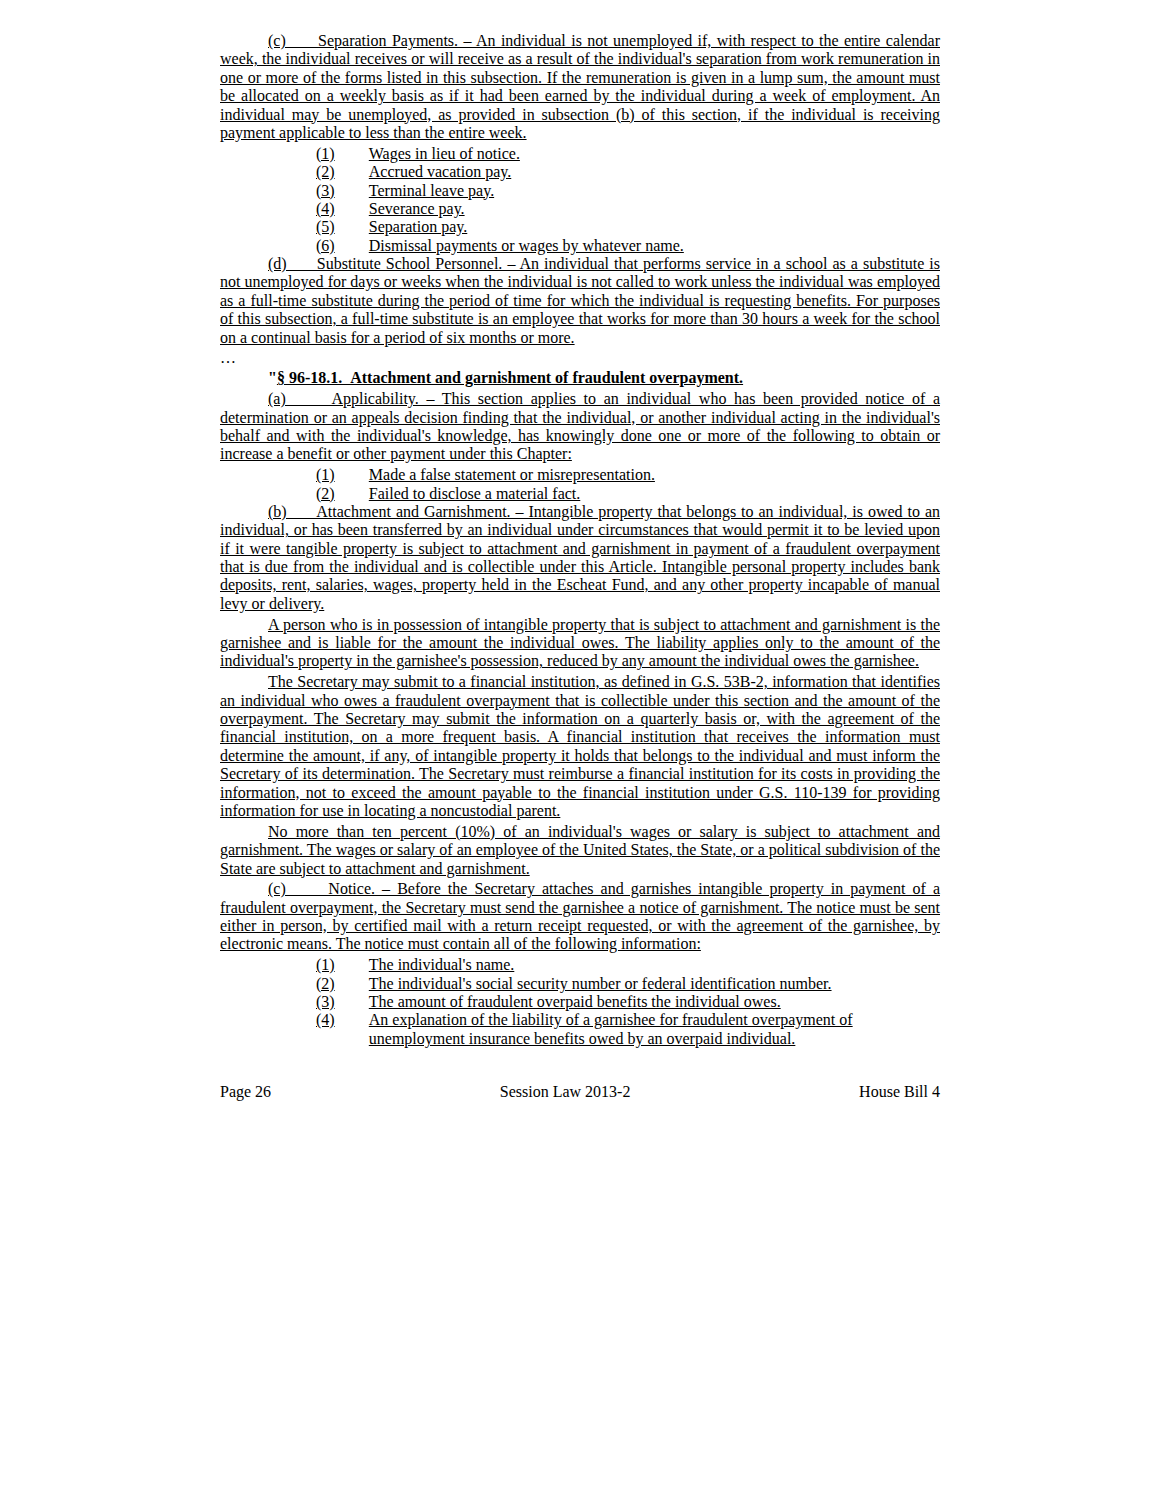(c) Separation Payments. – An individual is not unemployed if, with respect to the entire calendar week, the individual receives or will receive as a result of the individual's separation from work remuneration in one or more of the forms listed in this subsection. If the remuneration is given in a lump sum, the amount must be allocated on a weekly basis as if it had been earned by the individual during a week of employment. An individual may be unemployed, as provided in subsection (b) of this section, if the individual is receiving payment applicable to less than the entire week.
(1) Wages in lieu of notice.
(2) Accrued vacation pay.
(3) Terminal leave pay.
(4) Severance pay.
(5) Separation pay.
(6) Dismissal payments or wages by whatever name.
(d) Substitute School Personnel. – An individual that performs service in a school as a substitute is not unemployed for days or weeks when the individual is not called to work unless the individual was employed as a full-time substitute during the period of time for which the individual is requesting benefits. For purposes of this subsection, a full-time substitute is an employee that works for more than 30 hours a week for the school on a continual basis for a period of six months or more.
…
"§ 96-18.1. Attachment and garnishment of fraudulent overpayment.
(a) Applicability. – This section applies to an individual who has been provided notice of a determination or an appeals decision finding that the individual, or another individual acting in the individual's behalf and with the individual's knowledge, has knowingly done one or more of the following to obtain or increase a benefit or other payment under this Chapter:
(1) Made a false statement or misrepresentation.
(2) Failed to disclose a material fact.
(b) Attachment and Garnishment. – Intangible property that belongs to an individual, is owed to an individual, or has been transferred by an individual under circumstances that would permit it to be levied upon if it were tangible property is subject to attachment and garnishment in payment of a fraudulent overpayment that is due from the individual and is collectible under this Article. Intangible personal property includes bank deposits, rent, salaries, wages, property held in the Escheat Fund, and any other property incapable of manual levy or delivery.
A person who is in possession of intangible property that is subject to attachment and garnishment is the garnishee and is liable for the amount the individual owes. The liability applies only to the amount of the individual's property in the garnishee's possession, reduced by any amount the individual owes the garnishee.
The Secretary may submit to a financial institution, as defined in G.S. 53B-2, information that identifies an individual who owes a fraudulent overpayment that is collectible under this section and the amount of the overpayment. The Secretary may submit the information on a quarterly basis or, with the agreement of the financial institution, on a more frequent basis. A financial institution that receives the information must determine the amount, if any, of intangible property it holds that belongs to the individual and must inform the Secretary of its determination. The Secretary must reimburse a financial institution for its costs in providing the information, not to exceed the amount payable to the financial institution under G.S. 110-139 for providing information for use in locating a noncustodial parent.
No more than ten percent (10%) of an individual's wages or salary is subject to attachment and garnishment. The wages or salary of an employee of the United States, the State, or a political subdivision of the State are subject to attachment and garnishment.
(c) Notice. – Before the Secretary attaches and garnishes intangible property in payment of a fraudulent overpayment, the Secretary must send the garnishee a notice of garnishment. The notice must be sent either in person, by certified mail with a return receipt requested, or with the agreement of the garnishee, by electronic means. The notice must contain all of the following information:
(1) The individual's name.
(2) The individual's social security number or federal identification number.
(3) The amount of fraudulent overpaid benefits the individual owes.
(4) An explanation of the liability of a garnishee for fraudulent overpayment of unemployment insurance benefits owed by an overpaid individual.
Page 26 Session Law 2013-2 House Bill 4